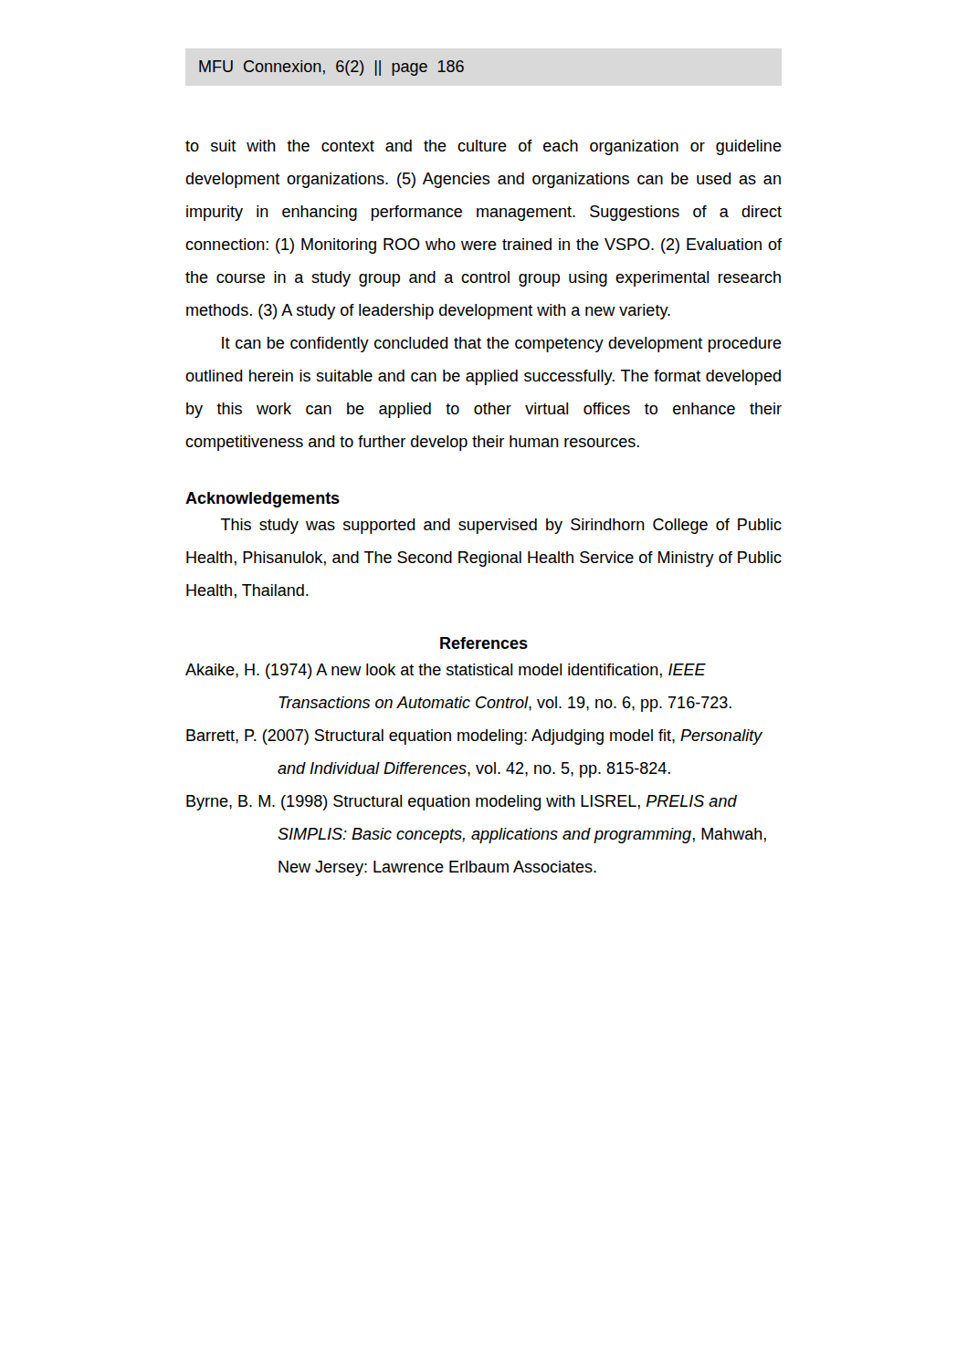MFU Connexion, 6(2) || page 186
to suit with the context and the culture of each organization or guideline development organizations. (5) Agencies and organizations can be used as an impurity in enhancing performance management. Suggestions of a direct connection: (1) Monitoring ROO who were trained in the VSPO. (2) Evaluation of the course in a study group and a control group using experimental research methods. (3) A study of leadership development with a new variety.
It can be confidently concluded that the competency development procedure outlined herein is suitable and can be applied successfully. The format developed by this work can be applied to other virtual offices to enhance their competitiveness and to further develop their human resources.
Acknowledgements
This study was supported and supervised by Sirindhorn College of Public Health, Phisanulok, and The Second Regional Health Service of Ministry of Public Health, Thailand.
References
Akaike, H. (1974) A new look at the statistical model identification, IEEE Transactions on Automatic Control, vol. 19, no. 6, pp. 716-723.
Barrett, P. (2007) Structural equation modeling: Adjudging model fit, Personality and Individual Differences, vol. 42, no. 5, pp. 815-824.
Byrne, B. M. (1998) Structural equation modeling with LISREL, PRELIS and SIMPLIS: Basic concepts, applications and programming, Mahwah, New Jersey: Lawrence Erlbaum Associates.